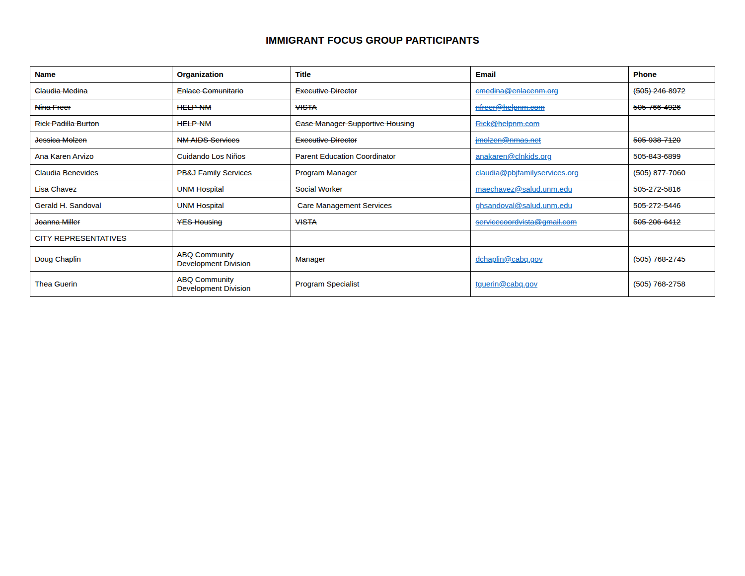IMMIGRANT FOCUS GROUP PARTICIPANTS
| Name | Organization | Title | Email | Phone |
| --- | --- | --- | --- | --- |
| Claudia Medina | Enlace Comunitario | Executive Director | cmedina@enlacenm.org | (505) 246-8972 |
| Nina Freer | HELP-NM | VISTA | nfreer@helpnm.com | 505-766-4926 |
| Rick Padilla Burton | HELP-NM | Case Manager-Supportive Housing | Rick@helpnm.com | |
| Jessica Molzen | NM AIDS Services | Executive Director | jmolzen@nmas.net | 505-938-7120 |
| Ana Karen Arvizo | Cuidando Los Niños | Parent Education Coordinator | anakaren@clnkids.org | 505-843-6899 |
| Claudia Benevides | PB&J Family Services | Program Manager | claudia@pbjfamilyservices.org | (505) 877-7060 |
| Lisa Chavez | UNM Hospital | Social Worker | maechavez@salud.unm.edu | 505-272-5816 |
| Gerald H. Sandoval | UNM Hospital | Care Management Services | ghsandoval@salud.unm.edu | 505-272-5446 |
| Joanna Miller | YES Housing | VISTA | servicecoordvista@gmail.com | 505-206-6412 |
| CITY REPRESENTATIVES | | | | |
| Doug Chaplin | ABQ Community Development Division | Manager | dchaplin@cabq.gov | (505) 768-2745 |
| Thea Guerin | ABQ Community Development Division | Program Specialist | tguerin@cabq.gov | (505) 768-2758 |